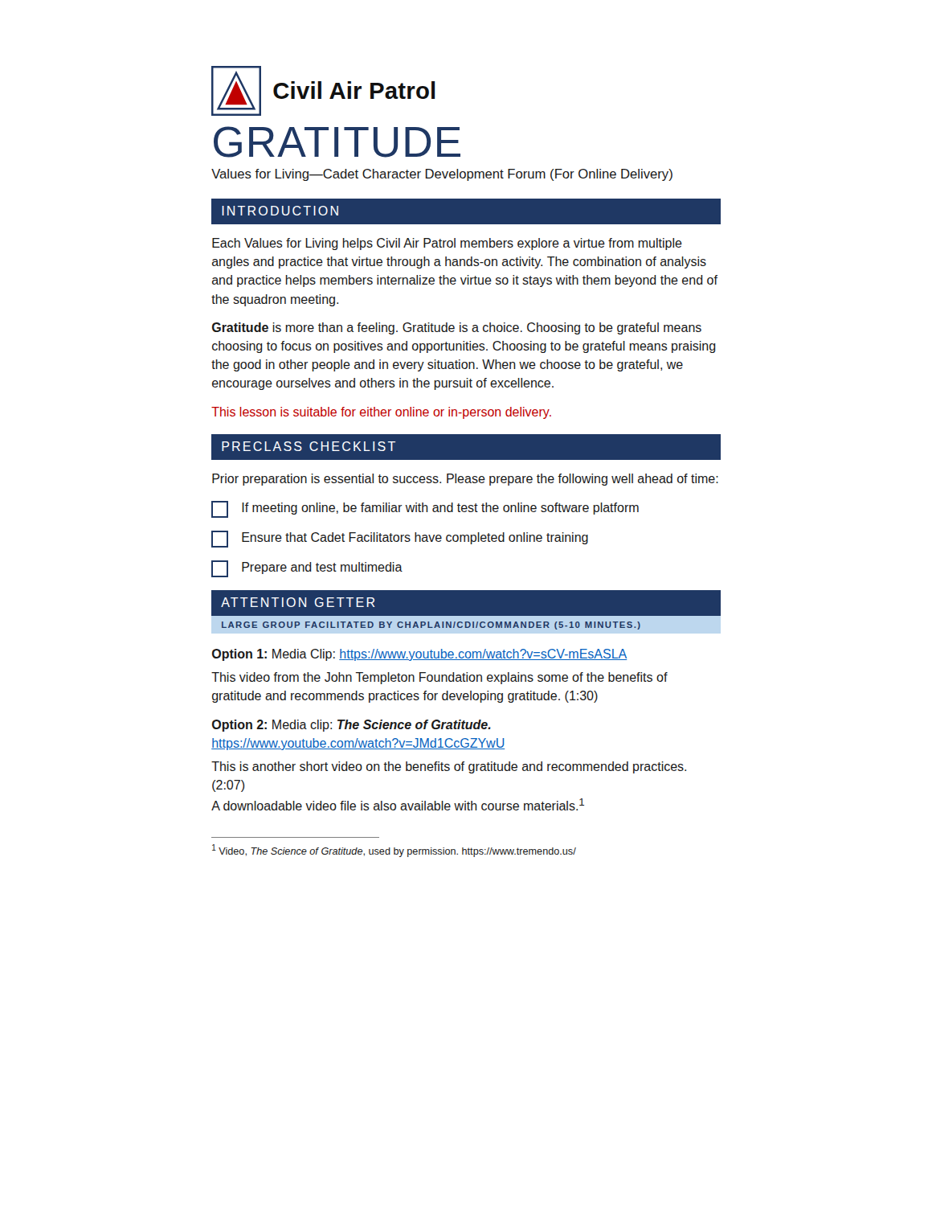Civil Air Patrol
GRATITUDE
Values for Living—Cadet Character Development Forum (For Online Delivery)
INTRODUCTION
Each Values for Living helps Civil Air Patrol members explore a virtue from multiple angles and practice that virtue through a hands-on activity. The combination of analysis and practice helps members internalize the virtue so it stays with them beyond the end of the squadron meeting.
Gratitude is more than a feeling. Gratitude is a choice. Choosing to be grateful means choosing to focus on positives and opportunities. Choosing to be grateful means praising the good in other people and in every situation. When we choose to be grateful, we encourage ourselves and others in the pursuit of excellence.
This lesson is suitable for either online or in-person delivery.
PRECLASS CHECKLIST
Prior preparation is essential to success. Please prepare the following well ahead of time:
If meeting online, be familiar with and test the online software platform
Ensure that Cadet Facilitators have completed online training
Prepare and test multimedia
ATTENTION GETTER
LARGE GROUP FACILITATED BY CHAPLAIN/CDI/COMMANDER (5-10 MINUTES.)
Option 1: Media Clip: https://www.youtube.com/watch?v=sCV-mEsASLA
This video from the John Templeton Foundation explains some of the benefits of gratitude and recommends practices for developing gratitude. (1:30)
Option 2: Media clip: The Science of Gratitude.
https://www.youtube.com/watch?v=JMd1CcGZYwU
This is another short video on the benefits of gratitude and recommended practices. (2:07)
A downloadable video file is also available with course materials.1
1 Video, The Science of Gratitude, used by permission. https://www.tremendo.us/